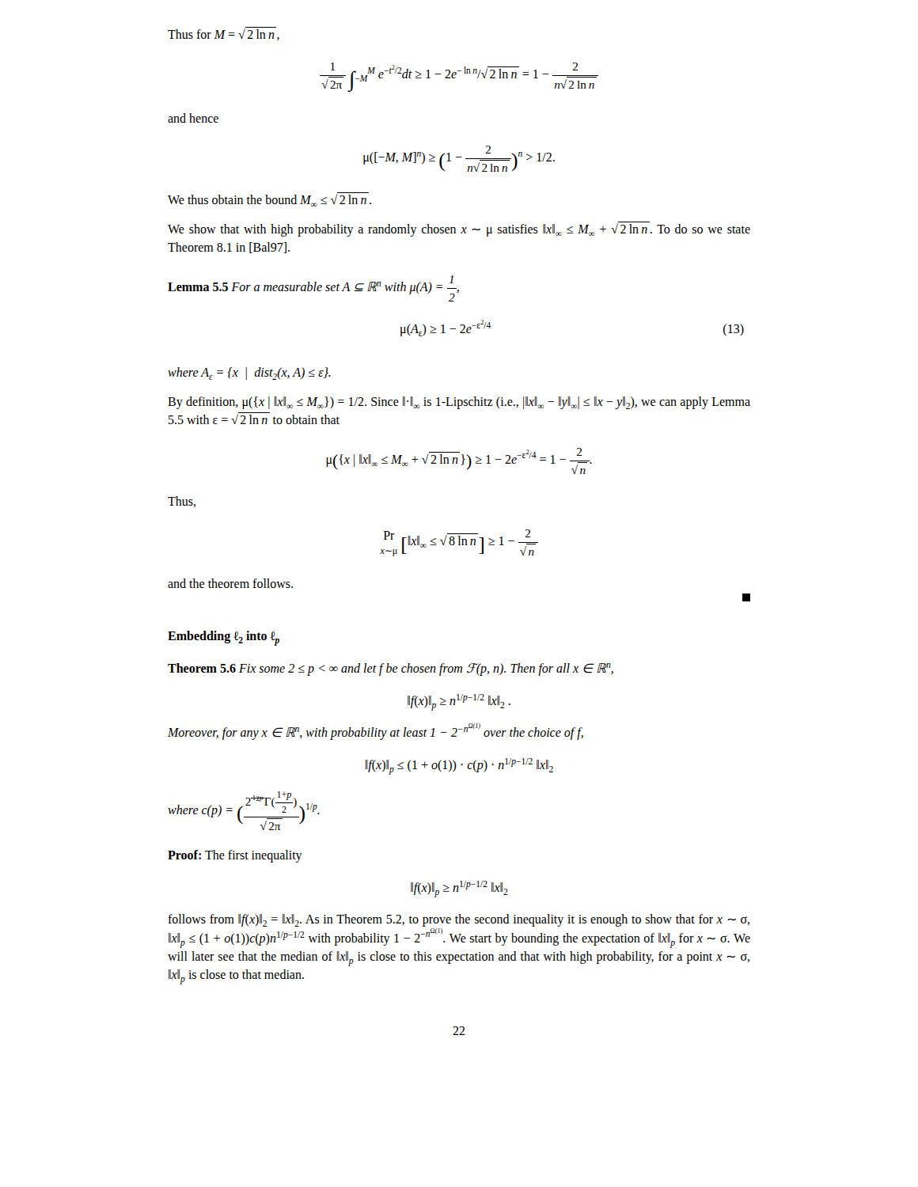Thus for M = √2 ln n,
1√2π ∫−MM e−t2/2dt ≥ 1 − 2e− ln n/√2 ln n = 1 − 2 n√2 ln n
and hence
μ([−M, M]n) ≥ (1 − 2 n√2 ln n)n > 1/2.
We thus obtain the bound M∞ ≤ √2 ln n.
We show that with high probability a randomly chosen x ∼ μ satisfies ‖x‖∞ ≤ M∞ + √2 ln n. To do so we state Theorem 8.1 in [Bal97].
Lemma 5.5 For a measurable set A ⊆ ℝn with μ(A) = 12,
(13) μ(Aε) ≥ 1 − 2e−ε2/4
where Aε = {x | dist2(x, A) ≤ ε}.
By definition, μ({x | ‖x‖∞ ≤ M∞}) = 1/2. Since ‖·‖∞ is 1-Lipschitz (i.e., |‖x‖∞ − ‖y‖∞| ≤ ‖x − y‖2), we can apply Lemma 5.5 with ε = √2 ln n to obtain that
μ({x | ‖x‖∞ ≤ M∞ + √2 ln n}) ≥ 1 − 2e−ε2/4 = 1 − 2√n.
Thus,
Pr x∼μ [‖x‖∞ ≤ √8 ln n] ≥ 1 − 2√n
and the theorem follows.
Embedding ℓ2 into ℓp
Theorem 5.6 Fix some 2 ≤ p < ∞ and let f be chosen from ℱ(p, n). Then for all x ∈ ℝn,
‖f(x)‖p ≥ n1/p−1/2 ‖x‖2 .
Moreover, for any x ∈ ℝn, with probability at least 1 − 2−nΩ(1) over the choice of f,
‖f(x)‖p ≤ (1 + o(1)) · c(p) · n1/p−1/2 ‖x‖2
where c(p) = (21+p 2Γ(1+p 2)√2π)1/p.
Proof: The first inequality
‖f(x)‖p ≥ n1/p−1/2 ‖x‖2
follows from ‖f(x)‖2 = ‖x‖2. As in Theorem 5.2, to prove the second inequality it is enough to show that for x ∼ σ, ‖x‖p ≤ (1 + o(1))c(p)n1/p−1/2 with probability 1 − 2−nΩ(1). We start by bounding the expectation of ‖x‖p for x ∼ σ. We will later see that the median of ‖x‖p is close to this expectation and that with high probability, for a point x ∼ σ, ‖x‖p is close to that median.
22